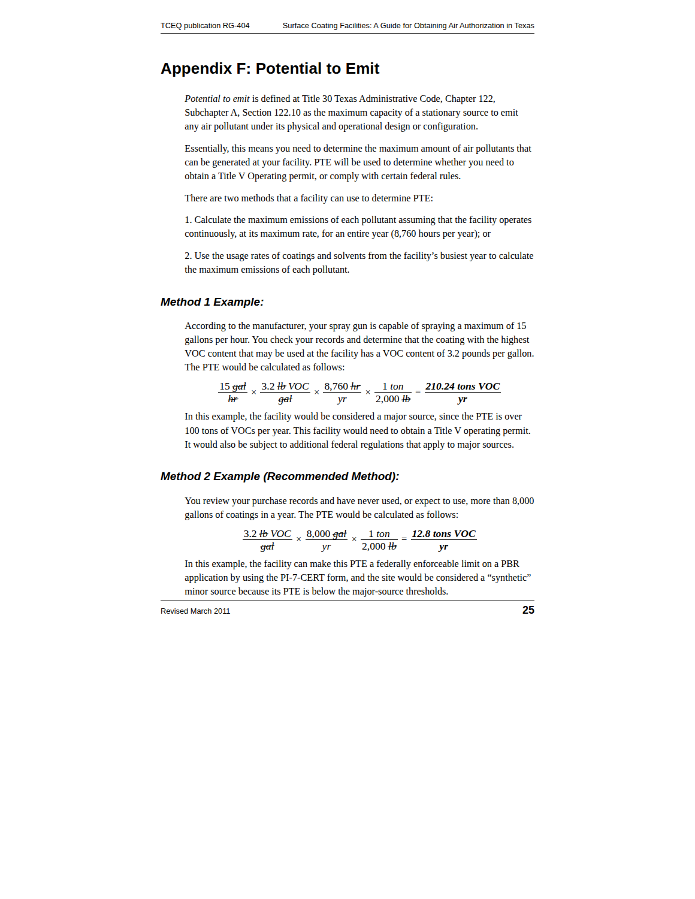TCEQ publication RG-404 Surface Coating Facilities: A Guide for Obtaining Air Authorization in Texas
Appendix F: Potential to Emit
Potential to emit is defined at Title 30 Texas Administrative Code, Chapter 122, Subchapter A, Section 122.10 as the maximum capacity of a stationary source to emit any air pollutant under its physical and operational design or configuration.
Essentially, this means you need to determine the maximum amount of air pollutants that can be generated at your facility. PTE will be used to determine whether you need to obtain a Title V Operating permit, or comply with certain federal rules.
There are two methods that a facility can use to determine PTE:
1. Calculate the maximum emissions of each pollutant assuming that the facility operates continuously, at its maximum rate, for an entire year (8,760 hours per year); or
2. Use the usage rates of coatings and solvents from the facility’s busiest year to calculate the maximum emissions of each pollutant.
Method 1 Example:
According to the manufacturer, your spray gun is capable of spraying a maximum of 15 gallons per hour. You check your records and determine that the coating with the highest VOC content that may be used at the facility has a VOC content of 3.2 pounds per gallon. The PTE would be calculated as follows:
15 gal hr × 3.2 lb VOC gal × 8,760 hr yr × 1 ton 2,000 lb = 210.24 tons VOC yr
In this example, the facility would be considered a major source, since the PTE is over 100 tons of VOCs per year. This facility would need to obtain a Title V operating permit. It would also be subject to additional federal regulations that apply to major sources.
Method 2 Example (Recommended Method):
You review your purchase records and have never used, or expect to use, more than 8,000 gallons of coatings in a year. The PTE would be calculated as follows:
3.2 lb VOC gal × 8,000 gal yr × 1 ton 2,000 lb = 12.8 tons VOC yr
In this example, the facility can make this PTE a federally enforceable limit on a PBR application by using the PI-7-CERT form, and the site would be considered a “synthetic” minor source because its PTE is below the major-source thresholds.
Revised March 2011 25